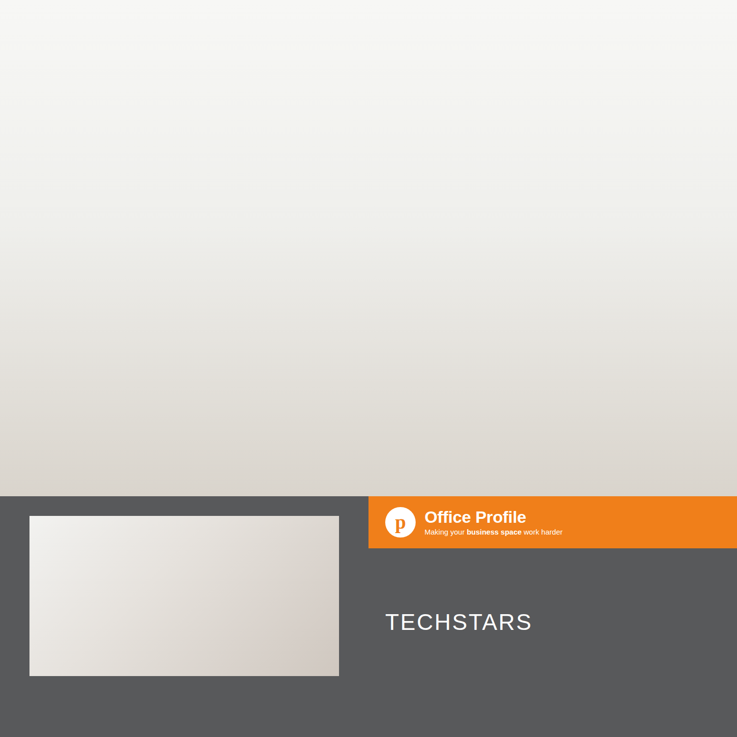p
Office Profile
Making your business space work harder
Techstars